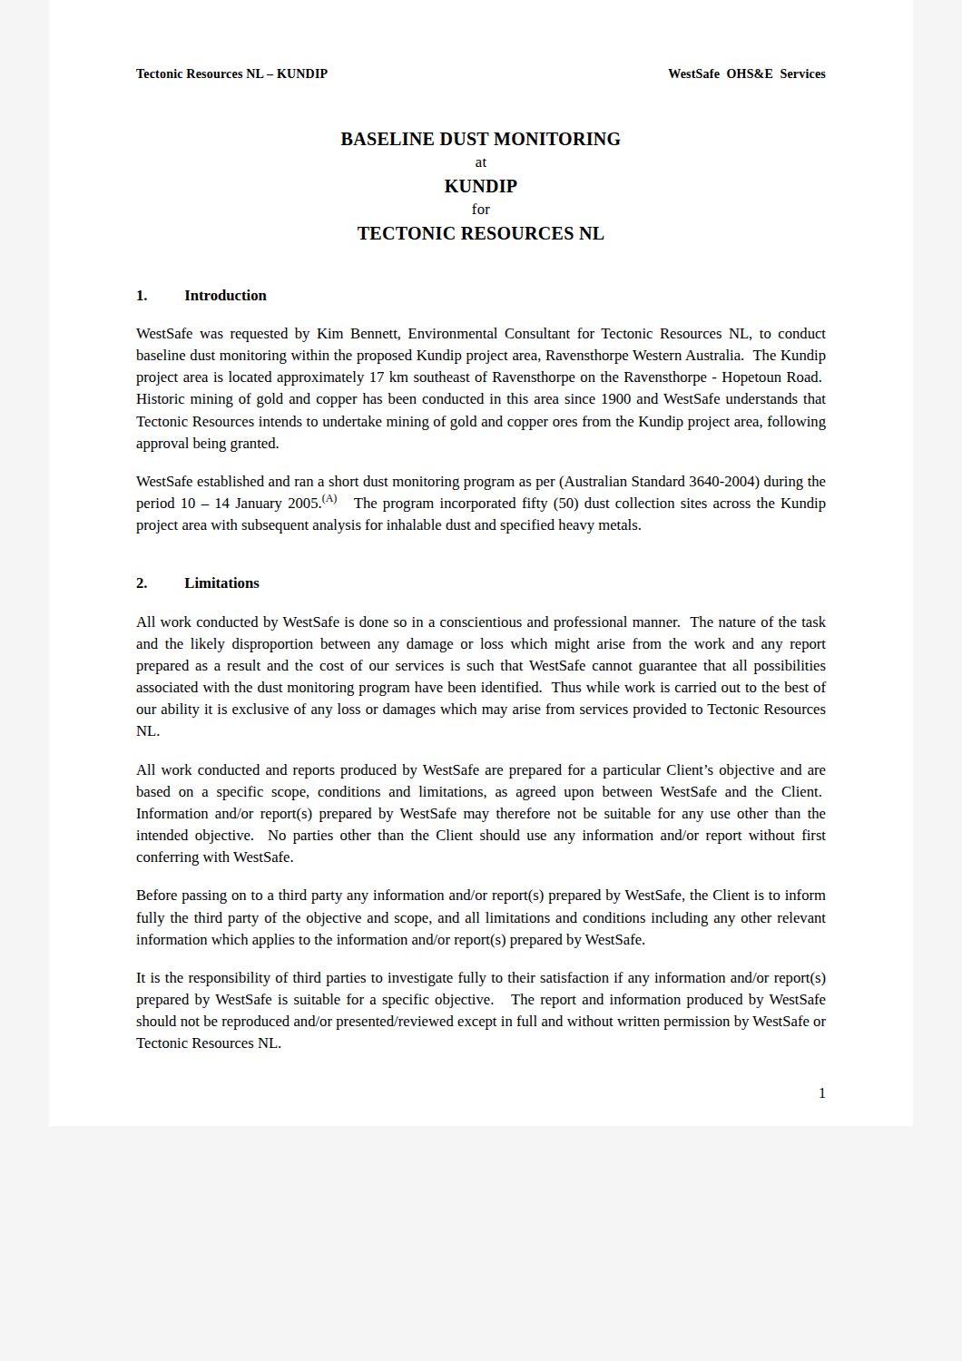Tectonic Resources NL – KUNDIP WestSafe OHS&E Services
BASELINE DUST MONITORING at KUNDIP for TECTONIC RESOURCES NL
1. Introduction
WestSafe was requested by Kim Bennett, Environmental Consultant for Tectonic Resources NL, to conduct baseline dust monitoring within the proposed Kundip project area, Ravensthorpe Western Australia. The Kundip project area is located approximately 17 km southeast of Ravensthorpe on the Ravensthorpe - Hopetoun Road. Historic mining of gold and copper has been conducted in this area since 1900 and WestSafe understands that Tectonic Resources intends to undertake mining of gold and copper ores from the Kundip project area, following approval being granted.
WestSafe established and ran a short dust monitoring program as per (Australian Standard 3640-2004) during the period 10 – 14 January 2005.(A) The program incorporated fifty (50) dust collection sites across the Kundip project area with subsequent analysis for inhalable dust and specified heavy metals.
2. Limitations
All work conducted by WestSafe is done so in a conscientious and professional manner. The nature of the task and the likely disproportion between any damage or loss which might arise from the work and any report prepared as a result and the cost of our services is such that WestSafe cannot guarantee that all possibilities associated with the dust monitoring program have been identified. Thus while work is carried out to the best of our ability it is exclusive of any loss or damages which may arise from services provided to Tectonic Resources NL.
All work conducted and reports produced by WestSafe are prepared for a particular Client’s objective and are based on a specific scope, conditions and limitations, as agreed upon between WestSafe and the Client. Information and/or report(s) prepared by WestSafe may therefore not be suitable for any use other than the intended objective. No parties other than the Client should use any information and/or report without first conferring with WestSafe.
Before passing on to a third party any information and/or report(s) prepared by WestSafe, the Client is to inform fully the third party of the objective and scope, and all limitations and conditions including any other relevant information which applies to the information and/or report(s) prepared by WestSafe.
It is the responsibility of third parties to investigate fully to their satisfaction if any information and/or report(s) prepared by WestSafe is suitable for a specific objective. The report and information produced by WestSafe should not be reproduced and/or presented/reviewed except in full and without written permission by WestSafe or Tectonic Resources NL.
1